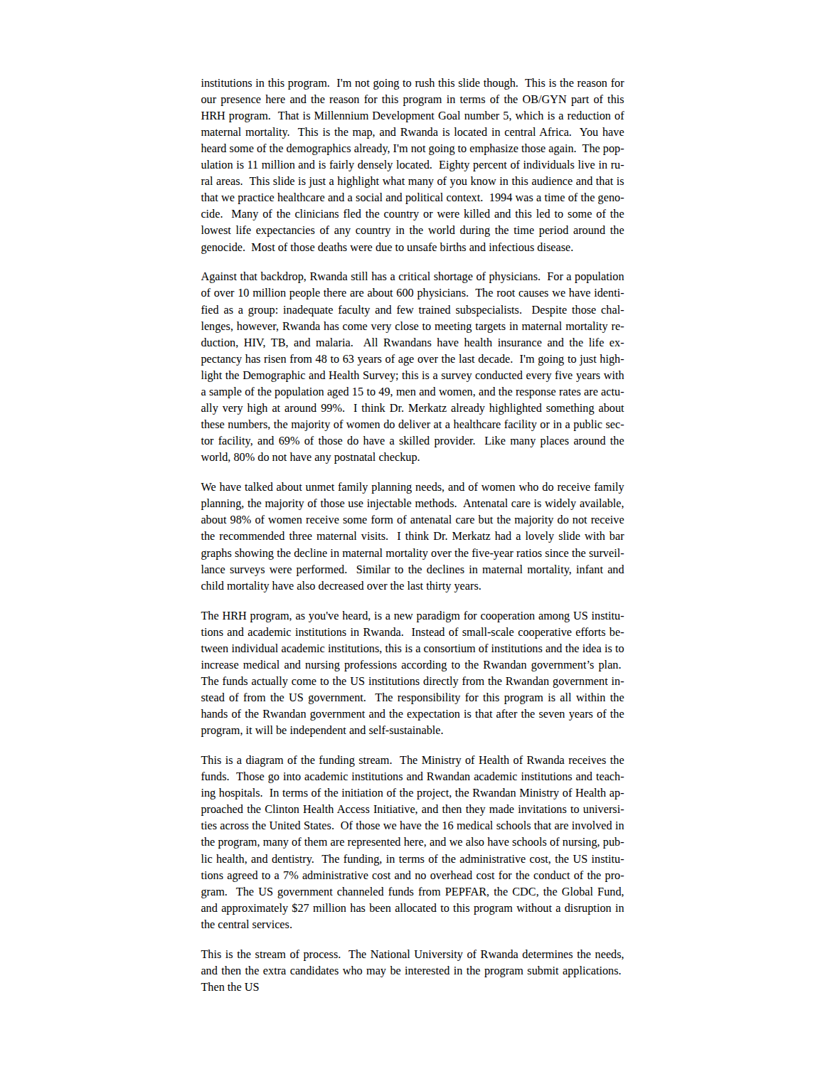institutions in this program. I'm not going to rush this slide though. This is the reason for our presence here and the reason for this program in terms of the OB/GYN part of this HRH program. That is Millennium Development Goal number 5, which is a reduction of maternal mortality. This is the map, and Rwanda is located in central Africa. You have heard some of the demographics already, I'm not going to emphasize those again. The population is 11 million and is fairly densely located. Eighty percent of individuals live in rural areas. This slide is just a highlight what many of you know in this audience and that is that we practice healthcare and a social and political context. 1994 was a time of the genocide. Many of the clinicians fled the country or were killed and this led to some of the lowest life expectancies of any country in the world during the time period around the genocide. Most of those deaths were due to unsafe births and infectious disease.
Against that backdrop, Rwanda still has a critical shortage of physicians. For a population of over 10 million people there are about 600 physicians. The root causes we have identified as a group: inadequate faculty and few trained subspecialists. Despite those challenges, however, Rwanda has come very close to meeting targets in maternal mortality reduction, HIV, TB, and malaria. All Rwandans have health insurance and the life expectancy has risen from 48 to 63 years of age over the last decade. I'm going to just highlight the Demographic and Health Survey; this is a survey conducted every five years with a sample of the population aged 15 to 49, men and women, and the response rates are actually very high at around 99%. I think Dr. Merkatz already highlighted something about these numbers, the majority of women do deliver at a healthcare facility or in a public sector facility, and 69% of those do have a skilled provider. Like many places around the world, 80% do not have any postnatal checkup.
We have talked about unmet family planning needs, and of women who do receive family planning, the majority of those use injectable methods. Antenatal care is widely available, about 98% of women receive some form of antenatal care but the majority do not receive the recommended three maternal visits. I think Dr. Merkatz had a lovely slide with bar graphs showing the decline in maternal mortality over the five-year ratios since the surveillance surveys were performed. Similar to the declines in maternal mortality, infant and child mortality have also decreased over the last thirty years.
The HRH program, as you've heard, is a new paradigm for cooperation among US institutions and academic institutions in Rwanda. Instead of small-scale cooperative efforts between individual academic institutions, this is a consortium of institutions and the idea is to increase medical and nursing professions according to the Rwandan government’s plan. The funds actually come to the US institutions directly from the Rwandan government instead of from the US government. The responsibility for this program is all within the hands of the Rwandan government and the expectation is that after the seven years of the program, it will be independent and self-sustainable.
This is a diagram of the funding stream. The Ministry of Health of Rwanda receives the funds. Those go into academic institutions and Rwandan academic institutions and teaching hospitals. In terms of the initiation of the project, the Rwandan Ministry of Health approached the Clinton Health Access Initiative, and then they made invitations to universities across the United States. Of those we have the 16 medical schools that are involved in the program, many of them are represented here, and we also have schools of nursing, public health, and dentistry. The funding, in terms of the administrative cost, the US institutions agreed to a 7% administrative cost and no overhead cost for the conduct of the program. The US government channeled funds from PEPFAR, the CDC, the Global Fund, and approximately $27 million has been allocated to this program without a disruption in the central services.
This is the stream of process. The National University of Rwanda determines the needs, and then the extra candidates who may be interested in the program submit applications. Then the US